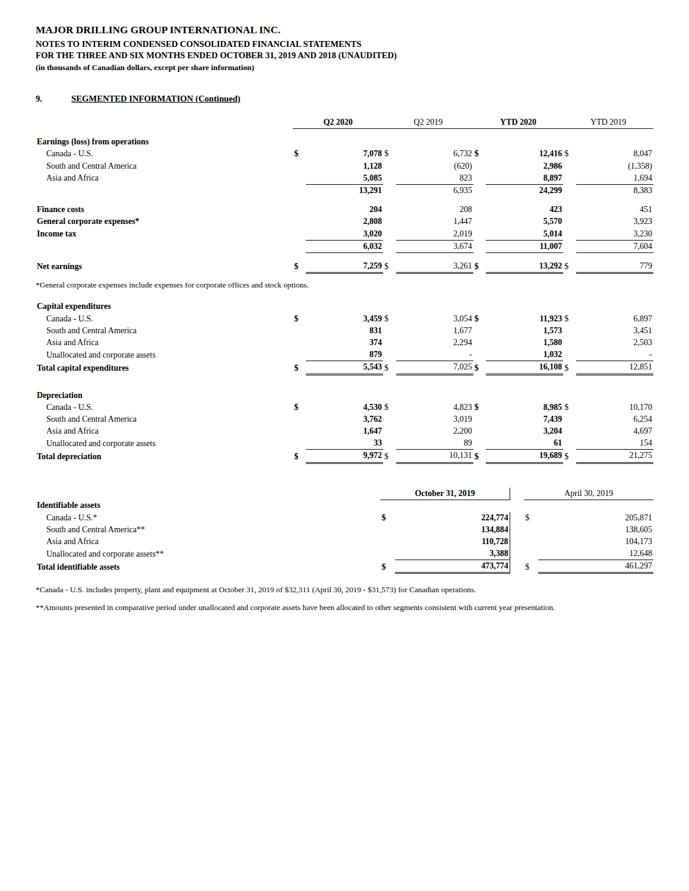MAJOR DRILLING GROUP INTERNATIONAL INC.
NOTES TO INTERIM CONDENSED CONSOLIDATED FINANCIAL STATEMENTS
FOR THE THREE AND SIX MONTHS ENDED OCTOBER 31, 2019 AND 2018 (UNAUDITED)
(in thousands of Canadian dollars, except per share information)
9. SEGMENTED INFORMATION (Continued)
| | Q2 2020 | Q2 2019 | YTD 2020 | YTD 2019 |
| Earnings (loss) from operations | |
| Canada - U.S. | $ | 7,078 | $ | 6,732 | $ | 12,416 | $ | 8,047 |
| South and Central America | | 1,128 | | (620) | | 2,986 | | (1,358) |
| Asia and Africa | | 5,085 | | 823 | | 8,897 | | 1,694 |
| | | 13,291 | | 6,935 | | 24,299 | | 8,383 |
| Finance costs | | 204 | | 208 | | 423 | | 451 |
| General corporate expenses* | | 2,808 | | 1,447 | | 5,570 | | 3,923 |
| Income tax | | 3,020 | | 2,019 | | 5,014 | | 3,230 |
| | | 6,032 | | 3,674 | | 11,007 | | 7,604 |
| Net earnings | $ | 7,259 | $ | 3,261 | $ | 13,292 | $ | 779 |
*General corporate expenses include expenses for corporate offices and stock options.
| Capital expenditures | |
| Canada - U.S. | $ | 3,459 | $ | 3,054 | $ | 11,923 | $ | 6,897 |
| South and Central America | | 831 | | 1,677 | | 1,573 | | 3,451 |
| Asia and Africa | | 374 | | 2,294 | | 1,580 | | 2,503 |
| Unallocated and corporate assets | | 879 | | - | | 1,032 | | - |
| Total capital expenditures | $ | 5,543 | $ | 7,025 | $ | 16,108 | $ | 12,851 |
| Depreciation | |
| Canada - U.S. | $ | 4,530 | $ | 4,823 | $ | 8,985 | $ | 10,170 |
| South and Central America | | 3,762 | | 3,019 | | 7,439 | | 6,254 |
| Asia and Africa | | 1,647 | | 2,200 | | 3,204 | | 4,697 |
| Unallocated and corporate assets | | 33 | | 89 | | 61 | | 154 |
| Total depreciation | $ | 9,972 | $ | 10,131 | $ | 19,689 | $ | 21,275 |
| | | October 31, 2019 | | April 30, 2019 |
| Identifiable assets | |
| Canada - U.S.* | | $ | 224,774 | | $ | 205,871 |
| South and Central America** | | | 134,884 | | | 138,605 |
| Asia and Africa | | | 110,728 | | | 104,173 |
| Unallocated and corporate assets** | | | 3,388 | | | 12,648 |
| Total identifiable assets | | $ | 473,774 | | $ | 461,297 |
*Canada - U.S. includes property, plant and equipment at October 31, 2019 of $32,311 (April 30, 2019 - $31,573) for Canadian operations.
**Amounts presented in comparative period under unallocated and corporate assets have been allocated to other segments consistent with current year presentation.